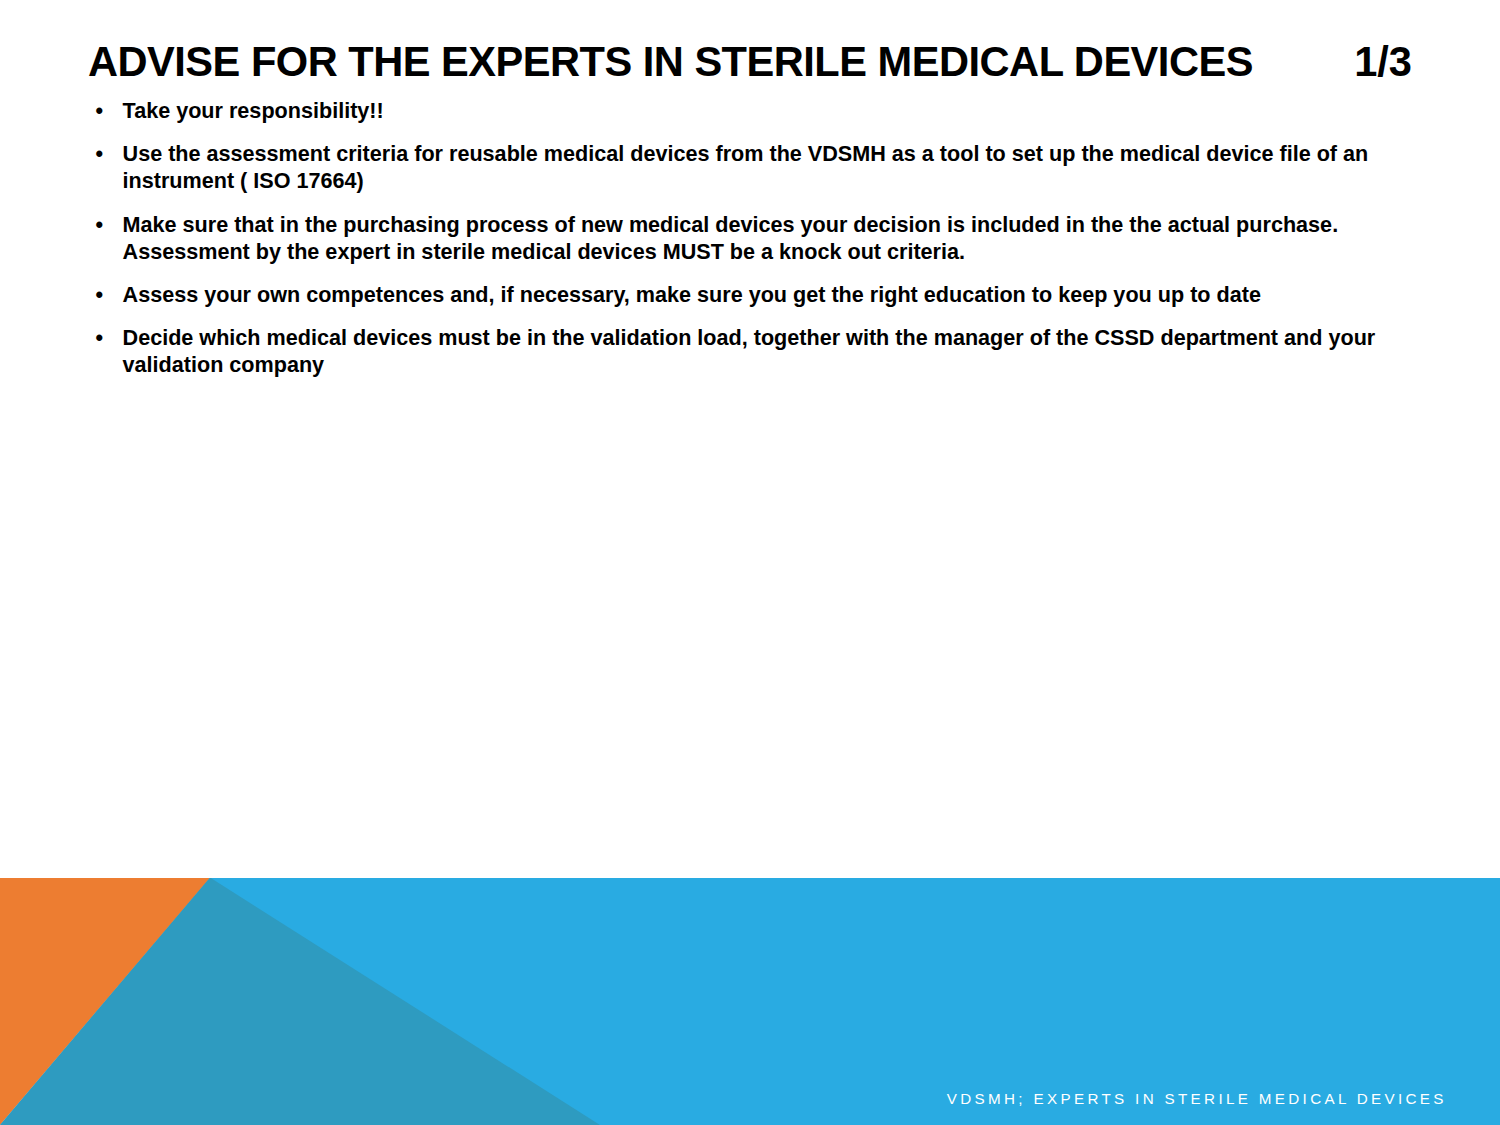Advise for the experts in sterile medical devices 1/3
Take your responsibility!!
Use the assessment criteria for reusable medical devices from the VDSMH as a tool to set up the medical device file of an instrument ( ISO 17664)
Make sure that in the purchasing process of new medical devices your decision is included in the the actual purchase. Assessment by the expert in sterile medical devices MUST be a knock out criteria.
Assess your own competences and, if necessary, make sure you get the right education to keep you up to date
Decide which medical devices must be in the validation load, together with the manager of the CSSD department and your validation company
VDSMH; Experts in sterile medical devices